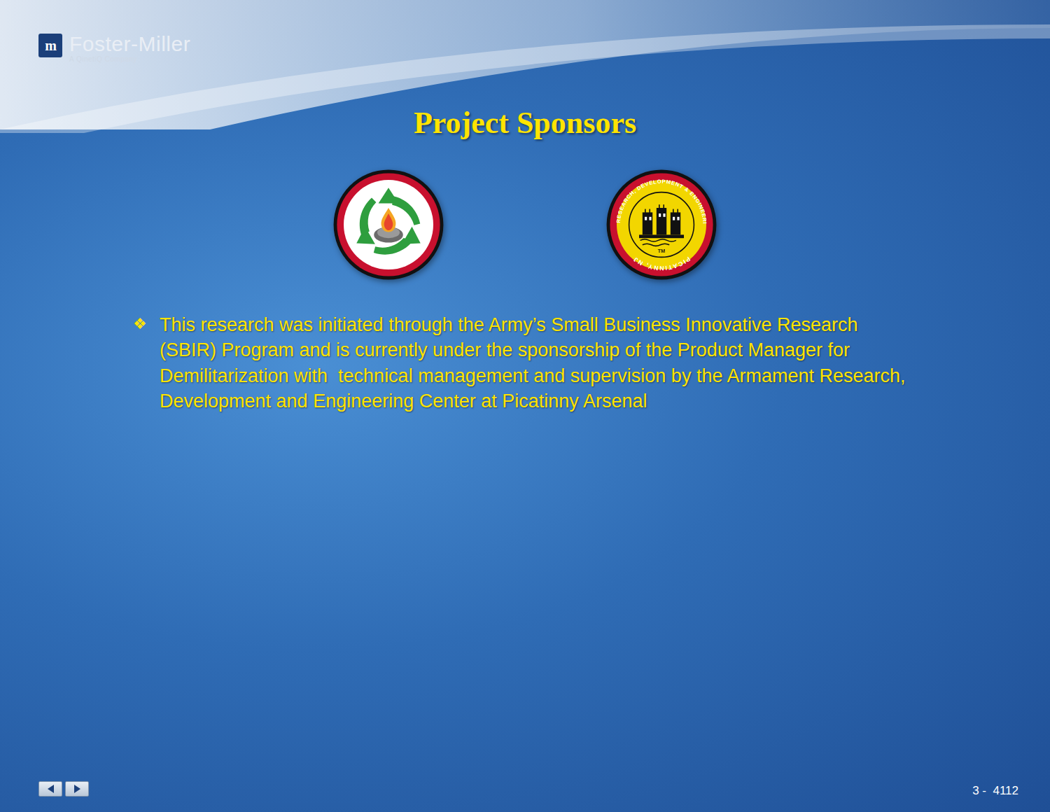m
Foster-Miller
A QinetiQ Company
Project Sponsors
PRODUCT MANAGER DEMILITARIZATION
TM ARMAMENT RESEARCH, DEVELOPMENT & ENGINEERING CENTER PICATINNY, NJ
❖
This research was initiated through the Army’s Small Business Innovative Research (SBIR) Program and is currently under the sponsorship of the Product Manager for Demilitarization with technical management and supervision by the Armament Research, Development and Engineering Center at Picatinny Arsenal
3 - 4112